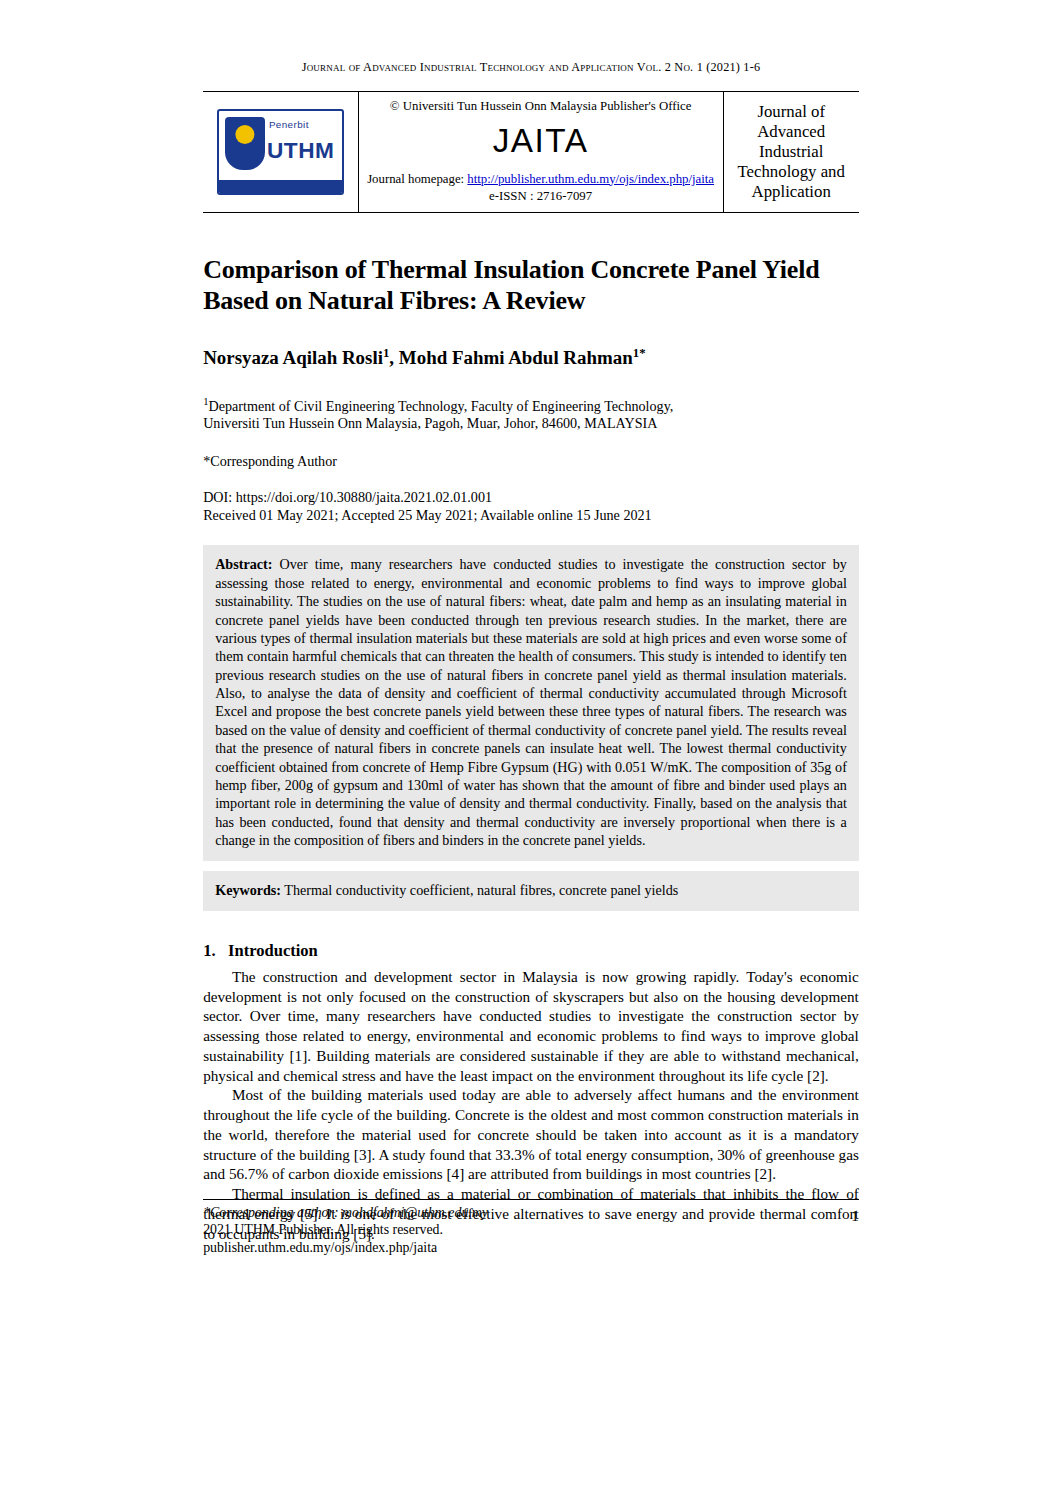Journal of Advanced Industrial Technology and Application Vol. 2 No. 1 (2021) 1-6
Penerbit
UTHM
© Universiti Tun Hussein Onn Malaysia Publisher's Office
JAITA
Journal homepage: http://publisher.uthm.edu.my/ojs/index.php/jaita
e-ISSN : 2716-7097
Journal of
Advanced
Industrial
Technology and
Application
Comparison of Thermal Insulation Concrete Panel Yield Based on Natural Fibres: A Review
Norsyaza Aqilah Rosli1, Mohd Fahmi Abdul Rahman1*
1Department of Civil Engineering Technology, Faculty of Engineering Technology,
Universiti Tun Hussein Onn Malaysia, Pagoh, Muar, Johor, 84600, MALAYSIA
*Corresponding Author
DOI: https://doi.org/10.30880/jaita.2021.02.01.001
Received 01 May 2021; Accepted 25 May 2021; Available online 15 June 2021
Abstract: Over time, many researchers have conducted studies to investigate the construction sector by assessing those related to energy, environmental and economic problems to find ways to improve global sustainability. The studies on the use of natural fibers: wheat, date palm and hemp as an insulating material in concrete panel yields have been conducted through ten previous research studies. In the market, there are various types of thermal insulation materials but these materials are sold at high prices and even worse some of them contain harmful chemicals that can threaten the health of consumers. This study is intended to identify ten previous research studies on the use of natural fibers in concrete panel yield as thermal insulation materials. Also, to analyse the data of density and coefficient of thermal conductivity accumulated through Microsoft Excel and propose the best concrete panels yield between these three types of natural fibers. The research was based on the value of density and coefficient of thermal conductivity of concrete panel yield. The results reveal that the presence of natural fibers in concrete panels can insulate heat well. The lowest thermal conductivity coefficient obtained from concrete of Hemp Fibre Gypsum (HG) with 0.051 W/mK. The composition of 35g of hemp fiber, 200g of gypsum and 130ml of water has shown that the amount of fibre and binder used plays an important role in determining the value of density and thermal conductivity. Finally, based on the analysis that has been conducted, found that density and thermal conductivity are inversely proportional when there is a change in the composition of fibers and binders in the concrete panel yields.
Keywords: Thermal conductivity coefficient, natural fibres, concrete panel yields
1. Introduction
The construction and development sector in Malaysia is now growing rapidly. Today's economic development is not only focused on the construction of skyscrapers but also on the housing development sector. Over time, many researchers have conducted studies to investigate the construction sector by assessing those related to energy, environmental and economic problems to find ways to improve global sustainability [1]. Building materials are considered sustainable if they are able to withstand mechanical, physical and chemical stress and have the least impact on the environment throughout its life cycle [2].
Most of the building materials used today are able to adversely affect humans and the environment throughout the life cycle of the building. Concrete is the oldest and most common construction materials in the world, therefore the material used for concrete should be taken into account as it is a mandatory structure of the building [3]. A study found that 33.3% of total energy consumption, 30% of greenhouse gas and 56.7% of carbon dioxide emissions [4] are attributed from buildings in most countries [2].
Thermal insulation is defined as a material or combination of materials that inhibits the flow of thermal energy [5]. It is one of the most effective alternatives to save energy and provide thermal comfort to occupants in building [5].
1
*Corresponding author: mohdfahmi@uthm.edu.my
2021 UTHM Publisher. All rights reserved.
publisher.uthm.edu.my/ojs/index.php/jaita